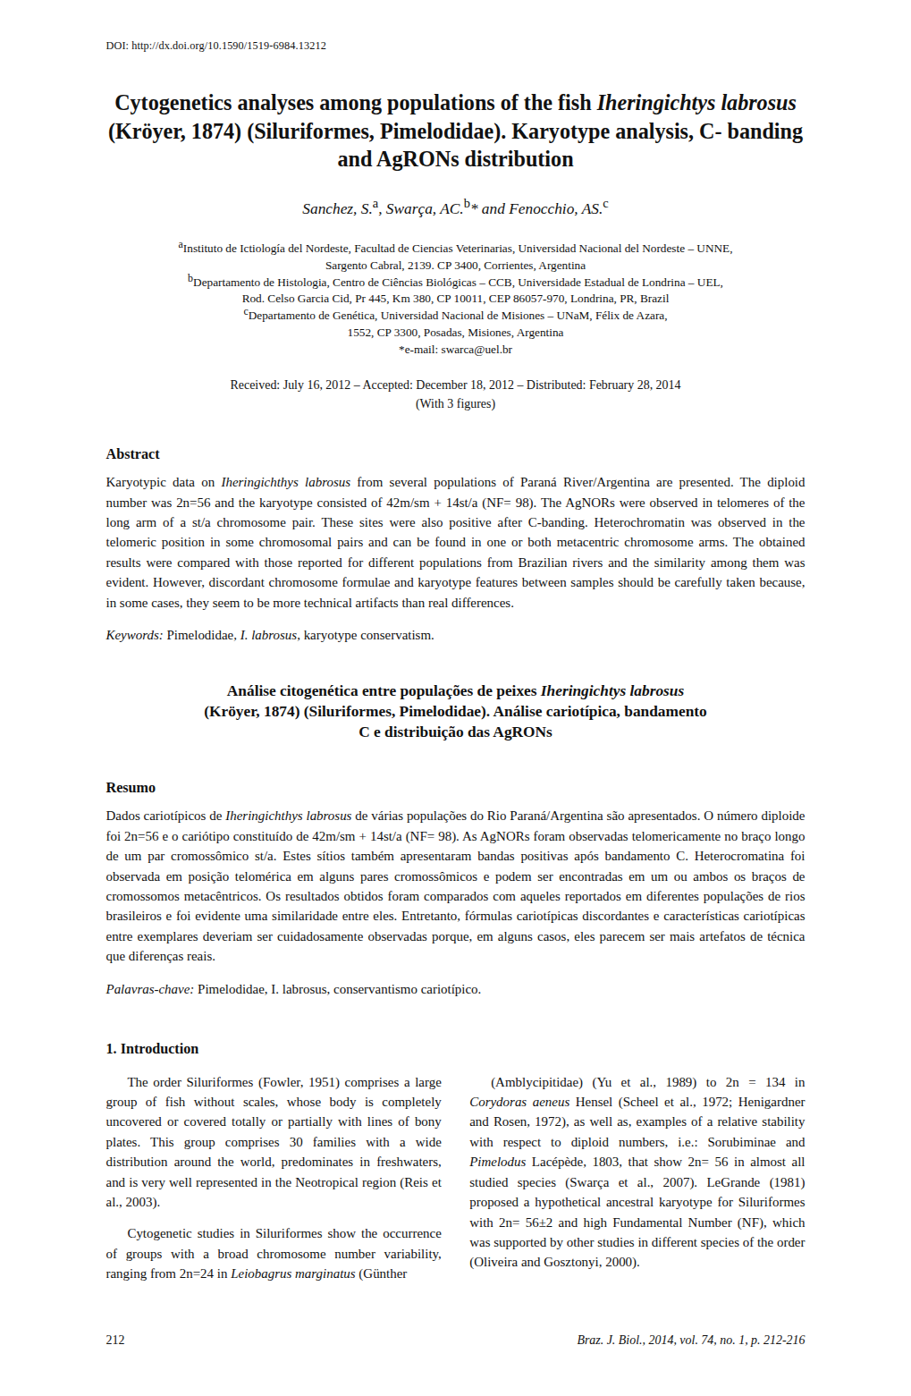DOI: http://dx.doi.org/10.1590/1519-6984.13212
Cytogenetics analyses among populations of the fish Iheringichtys labrosus (Kröyer, 1874) (Siluriformes, Pimelodidae). Karyotype analysis, C- banding and AgRONs distribution
Sanchez, S.a, Swarça, AC.b* and Fenocchio, AS.c
aInstituto de Ictiología del Nordeste, Facultad de Ciencias Veterinarias, Universidad Nacional del Nordeste – UNNE,
Sargento Cabral, 2139. CP 3400, Corrientes, Argentina
bDepartamento de Histologia, Centro de Ciências Biológicas – CCB, Universidade Estadual de Londrina – UEL,
Rod. Celso Garcia Cid, Pr 445, Km 380, CP 10011, CEP 86057-970, Londrina, PR, Brazil
cDepartamento de Genética, Universidad Nacional de Misiones – UNaM, Félix de Azara,
1552, CP 3300, Posadas, Misiones, Argentina
*e-mail: swarca@uel.br
Received: July 16, 2012 – Accepted: December 18, 2012 – Distributed: February 28, 2014
(With 3 figures)
Abstract
Karyotypic data on Iheringichthys labrosus from several populations of Paraná River/Argentina are presented. The diploid number was 2n=56 and the karyotype consisted of 42m/sm + 14st/a (NF= 98). The AgNORs were observed in telomeres of the long arm of a st/a chromosome pair. These sites were also positive after C-banding. Heterochromatin was observed in the telomeric position in some chromosomal pairs and can be found in one or both metacentric chromosome arms. The obtained results were compared with those reported for different populations from Brazilian rivers and the similarity among them was evident. However, discordant chromosome formulae and karyotype features between samples should be carefully taken because, in some cases, they seem to be more technical artifacts than real differences.
Keywords: Pimelodidae, I. labrosus, karyotype conservatism.
Análise citogenética entre populações de peixes Iheringichtys labrosus
(Kröyer, 1874) (Siluriformes, Pimelodidae). Análise cariotípica, bandamento
C e distribuição das AgRONs
Resumo
Dados cariotípicos de Iheringichthys labrosus de várias populações do Rio Paraná/Argentina são apresentados. O número diploide foi 2n=56 e o cariótipo constituído de 42m/sm + 14st/a (NF= 98). As AgNORs foram observadas telomericamente no braço longo de um par cromossômico st/a. Estes sítios também apresentaram bandas positivas após bandamento C. Heterocromatina foi observada em posição telomérica em alguns pares cromossômicos e podem ser encontradas em um ou ambos os braços de cromossomos metacêntricos. Os resultados obtidos foram comparados com aqueles reportados em diferentes populações de rios brasileiros e foi evidente uma similaridade entre eles. Entretanto, fórmulas cariotípicas discordantes e características cariotípicas entre exemplares deveriam ser cuidadosamente observadas porque, em alguns casos, eles parecem ser mais artefatos de técnica que diferenças reais.
Palavras-chave: Pimelodidae, I. labrosus, conservantismo cariotípico.
1. Introduction
The order Siluriformes (Fowler, 1951) comprises a large group of fish without scales, whose body is completely uncovered or covered totally or partially with lines of bony plates. This group comprises 30 families with a wide distribution around the world, predominates in freshwaters, and is very well represented in the Neotropical region (Reis et al., 2003).
Cytogenetic studies in Siluriformes show the occurrence of groups with a broad chromosome number variability, ranging from 2n=24 in Leiobagrus marginatus (Günther
(Amblycipitidae) (Yu et al., 1989) to 2n = 134 in Corydoras aeneus Hensel (Scheel et al., 1972; Henigardner and Rosen, 1972), as well as, examples of a relative stability with respect to diploid numbers, i.e.: Sorubiminae and Pimelodus Lacépède, 1803, that show 2n= 56 in almost all studied species (Swarça et al., 2007). LeGrande (1981) proposed a hypothetical ancestral karyotype for Siluriformes with 2n= 56±2 and high Fundamental Number (NF), which was supported by other studies in different species of the order (Oliveira and Gosztonyi, 2000).
212 Braz. J. Biol., 2014, vol. 74, no. 1, p. 212-216